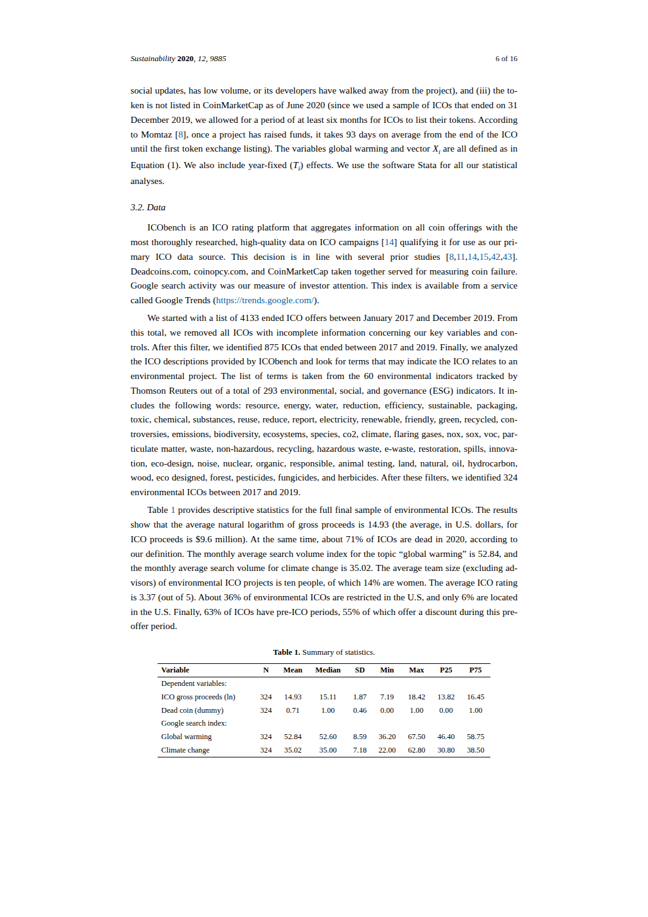Sustainability 2020, 12, 9885
6 of 16
social updates, has low volume, or its developers have walked away from the project), and (iii) the token is not listed in CoinMarketCap as of June 2020 (since we used a sample of ICOs that ended on 31 December 2019, we allowed for a period of at least six months for ICOs to list their tokens. According to Momtaz [8], once a project has raised funds, it takes 93 days on average from the end of the ICO until the first token exchange listing). The variables global warming and vector Xi are all defined as in Equation (1). We also include year-fixed (Ti) effects. We use the software Stata for all our statistical analyses.
3.2. Data
ICObench is an ICO rating platform that aggregates information on all coin offerings with the most thoroughly researched, high-quality data on ICO campaigns [14] qualifying it for use as our primary ICO data source. This decision is in line with several prior studies [8,11,14,15,42,43]. Deadcoins.com, coinopcy.com, and CoinMarketCap taken together served for measuring coin failure. Google search activity was our measure of investor attention. This index is available from a service called Google Trends (https://trends.google.com/).
We started with a list of 4133 ended ICO offers between January 2017 and December 2019. From this total, we removed all ICOs with incomplete information concerning our key variables and controls. After this filter, we identified 875 ICOs that ended between 2017 and 2019. Finally, we analyzed the ICO descriptions provided by ICObench and look for terms that may indicate the ICO relates to an environmental project. The list of terms is taken from the 60 environmental indicators tracked by Thomson Reuters out of a total of 293 environmental, social, and governance (ESG) indicators. It includes the following words: resource, energy, water, reduction, efficiency, sustainable, packaging, toxic, chemical, substances, reuse, reduce, report, electricity, renewable, friendly, green, recycled, controversies, emissions, biodiversity, ecosystems, species, co2, climate, flaring gases, nox, sox, voc, particulate matter, waste, non-hazardous, recycling, hazardous waste, e-waste, restoration, spills, innovation, eco-design, noise, nuclear, organic, responsible, animal testing, land, natural, oil, hydrocarbon, wood, eco designed, forest, pesticides, fungicides, and herbicides. After these filters, we identified 324 environmental ICOs between 2017 and 2019.
Table 1 provides descriptive statistics for the full final sample of environmental ICOs. The results show that the average natural logarithm of gross proceeds is 14.93 (the average, in U.S. dollars, for ICO proceeds is $9.6 million). At the same time, about 71% of ICOs are dead in 2020, according to our definition. The monthly average search volume index for the topic “global warming” is 52.84, and the monthly average search volume for climate change is 35.02. The average team size (excluding advisors) of environmental ICO projects is ten people, of which 14% are women. The average ICO rating is 3.37 (out of 5). About 36% of environmental ICOs are restricted in the U.S, and only 6% are located in the U.S. Finally, 63% of ICOs have pre-ICO periods, 55% of which offer a discount during this pre-offer period.
Table 1. Summary of statistics.
| Variable | N | Mean | Median | SD | Min | Max | P25 | P75 |
| --- | --- | --- | --- | --- | --- | --- | --- | --- |
| Dependent variables: | | | | | | | | |
| ICO gross proceeds (ln) | 324 | 14.93 | 15.11 | 1.87 | 7.19 | 18.42 | 13.82 | 16.45 |
| Dead coin (dummy) | 324 | 0.71 | 1.00 | 0.46 | 0.00 | 1.00 | 0.00 | 1.00 |
| Google search index: | | | | | | | | |
| Global warming | 324 | 52.84 | 52.60 | 8.59 | 36.20 | 67.50 | 46.40 | 58.75 |
| Climate change | 324 | 35.02 | 35.00 | 7.18 | 22.00 | 62.80 | 30.80 | 38.50 |